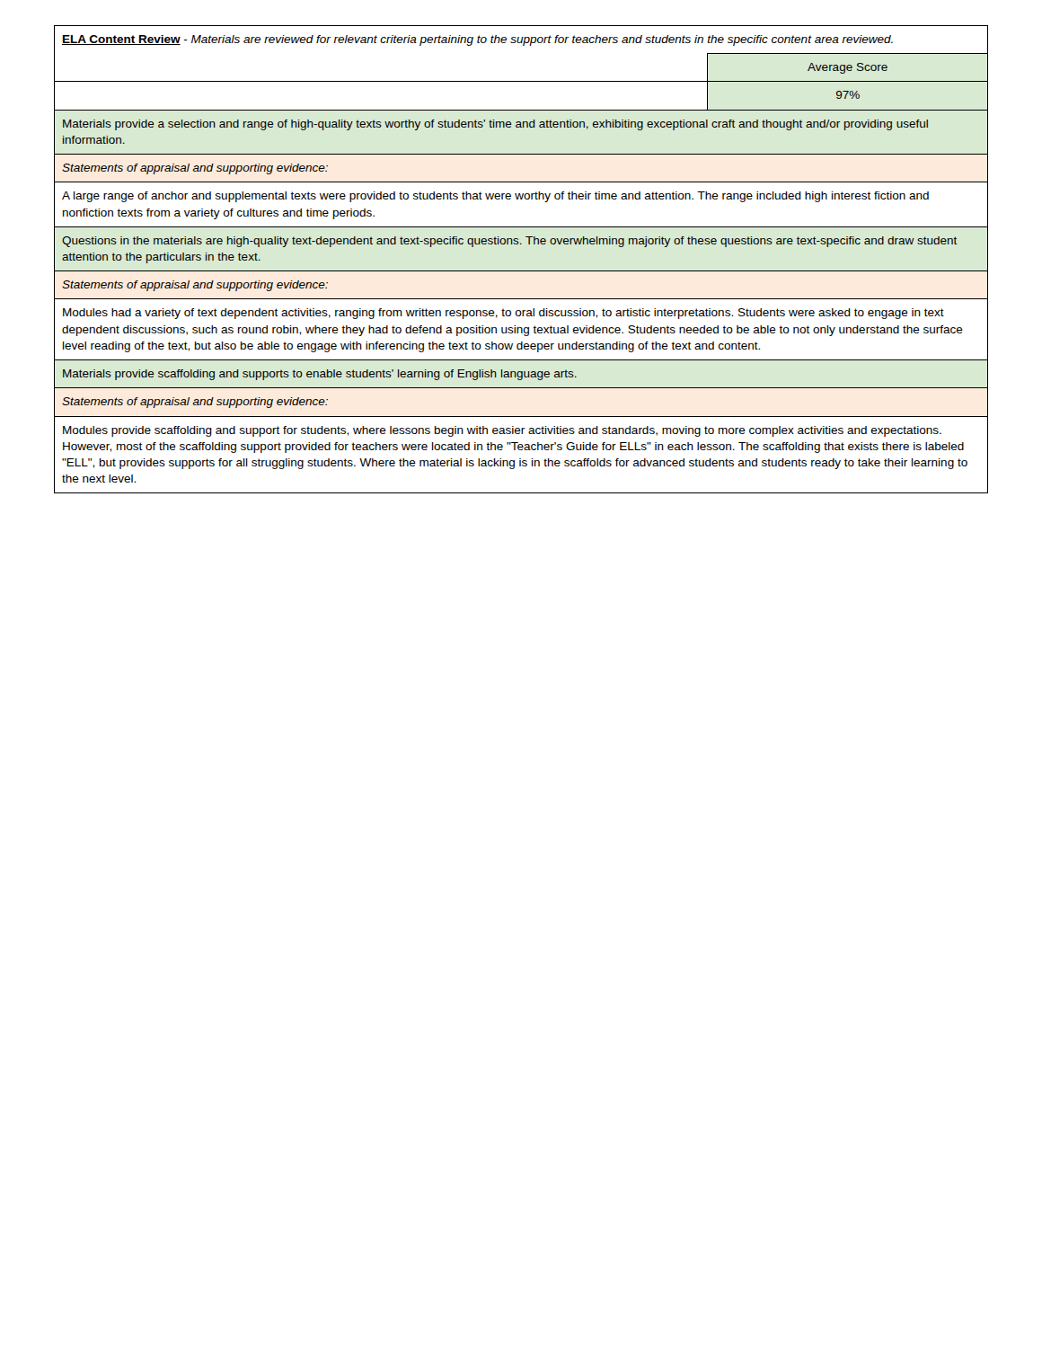| ELA Content Review - Materials are reviewed for relevant criteria pertaining to the support for teachers and students in the specific content area reviewed. |
| | Average Score |
| | 97% |
| Materials provide a selection and range of high-quality texts worthy of students' time and attention, exhibiting exceptional craft and thought and/or providing useful information. |
| Statements of appraisal and supporting evidence: |
| A large range of anchor and supplemental texts were provided to students that were worthy of their time and attention. The range included high interest fiction and nonfiction texts from a variety of cultures and time periods. |
| Questions in the materials are high-quality text-dependent and text-specific questions. The overwhelming majority of these questions are text-specific and draw student attention to the particulars in the text. |
| Statements of appraisal and supporting evidence: |
| Modules had a variety of text dependent activities, ranging from written response, to oral discussion, to artistic interpretations. Students were asked to engage in text dependent discussions, such as round robin, where they had to defend a position using textual evidence. Students needed to be able to not only understand the surface level reading of the text, but also be able to engage with inferencing the text to show deeper understanding of the text and content. |
| Materials provide scaffolding and supports to enable students' learning of English language arts. |
| Statements of appraisal and supporting evidence: |
| Modules provide scaffolding and support for students, where lessons begin with easier activities and standards, moving to more complex activities and expectations. However, most of the scaffolding support provided for teachers were located in the "Teacher's Guide for ELLs" in each lesson. The scaffolding that exists there is labeled "ELL", but provides supports for all struggling students. Where the material is lacking is in the scaffolds for advanced students and students ready to take their learning to the next level. |